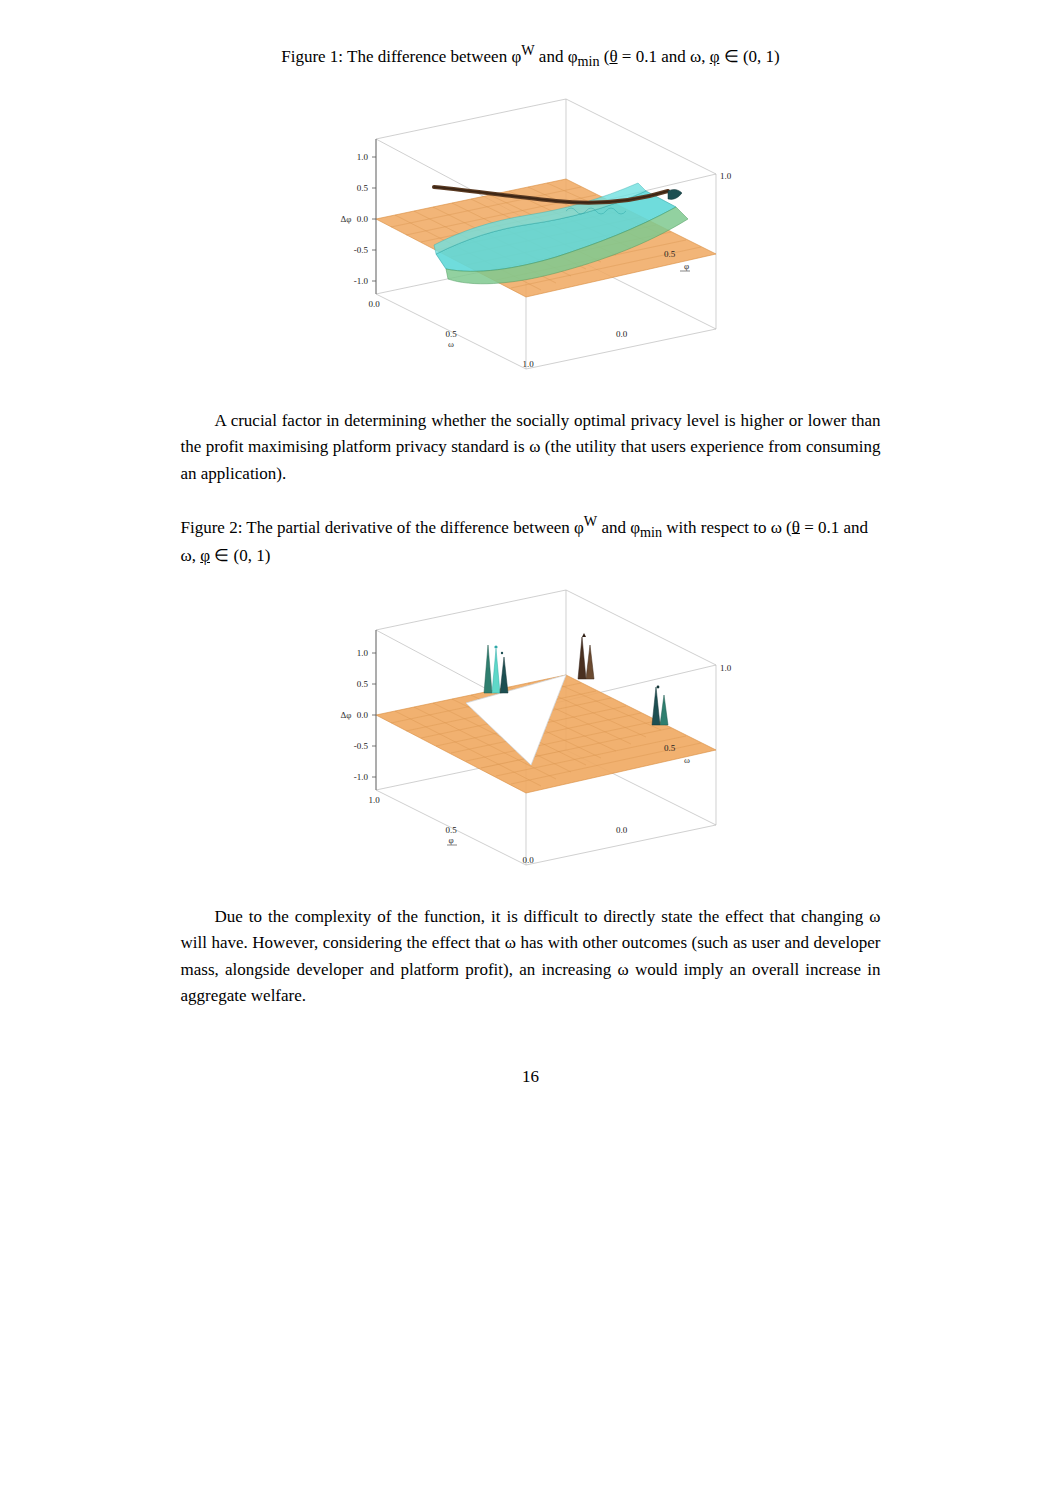Figure 1: The difference between φW and φmin (θ = 0.1 and ω, φ ∈ (0, 1)
1.0 0.5 0.0 -0.5 -1.0 Δφ 0.0 0.5 1.0 ω 1.0 0.5 0.0 φ
A crucial factor in determining whether the socially optimal privacy level is higher or lower than the profit maximising platform privacy standard is ω (the utility that users experience from consuming an application).
Figure 2: The partial derivative of the difference between φW and φmin with respect to ω (θ = 0.1 and ω, φ ∈ (0, 1)
1.0 0.5 0.0 -0.5 -1.0 Δφ 1.0 0.5 0.0 φ 1.0 0.5 0.0 ω
Due to the complexity of the function, it is difficult to directly state the effect that changing ω will have. However, considering the effect that ω has with other outcomes (such as user and developer mass, alongside developer and platform profit), an increasing ω would imply an overall increase in aggregate welfare.
16